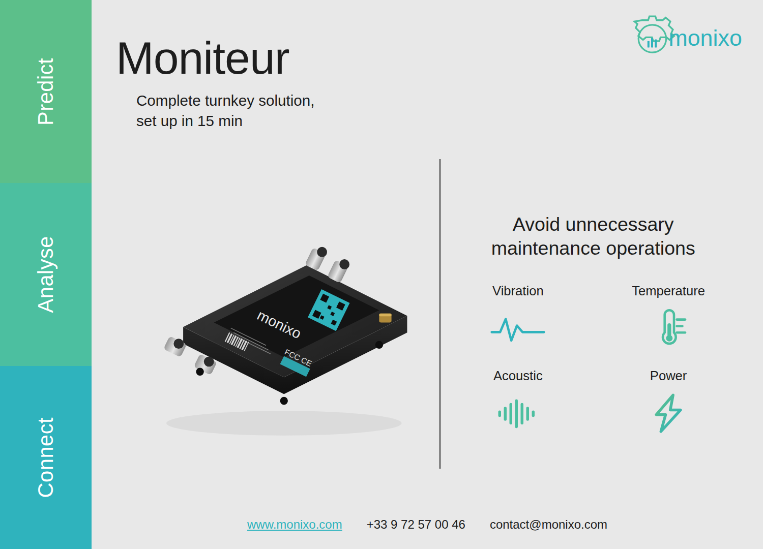Predict
Analyse
Connect
monixo
Moniteur
Complete turnkey solution,
set up in 15 min
monixo FCC CE
Avoid unnecessary
maintenance operations
Vibration
Temperature
Acoustic
Power
www.monixo.com +33 9 72 57 00 46 contact@monixo.com